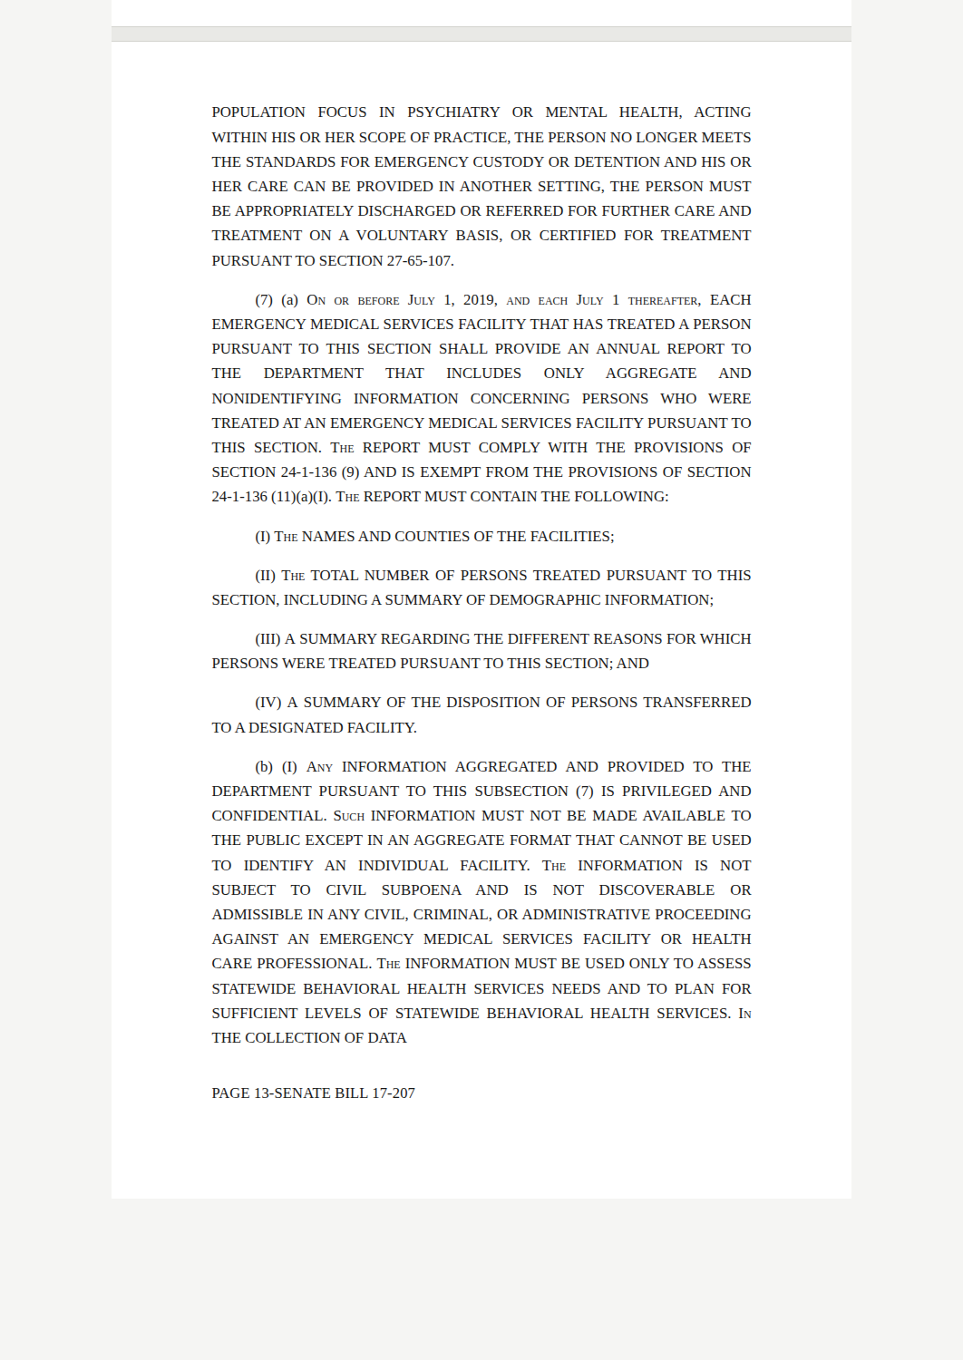POPULATION FOCUS IN PSYCHIATRY OR MENTAL HEALTH, ACTING WITHIN HIS OR HER SCOPE OF PRACTICE, THE PERSON NO LONGER MEETS THE STANDARDS FOR EMERGENCY CUSTODY OR DETENTION AND HIS OR HER CARE CAN BE PROVIDED IN ANOTHER SETTING, THE PERSON MUST BE APPROPRIATELY DISCHARGED OR REFERRED FOR FURTHER CARE AND TREATMENT ON A VOLUNTARY BASIS, OR CERTIFIED FOR TREATMENT PURSUANT TO SECTION 27-65-107.
(7) (a) On or before July 1, 2019, and each July 1 thereafter, EACH EMERGENCY MEDICAL SERVICES FACILITY THAT HAS TREATED A PERSON PURSUANT TO THIS SECTION SHALL PROVIDE AN ANNUAL REPORT TO THE DEPARTMENT THAT INCLUDES ONLY AGGREGATE AND NONIDENTIFYING INFORMATION CONCERNING PERSONS WHO WERE TREATED AT AN EMERGENCY MEDICAL SERVICES FACILITY PURSUANT TO THIS SECTION. The REPORT MUST COMPLY WITH THE PROVISIONS OF SECTION 24-1-136 (9) AND IS EXEMPT FROM THE PROVISIONS OF SECTION 24-1-136 (11)(a)(I). The REPORT MUST CONTAIN THE FOLLOWING:
(I) The NAMES AND COUNTIES OF THE FACILITIES;
(II) The TOTAL NUMBER OF PERSONS TREATED PURSUANT TO THIS SECTION, INCLUDING A SUMMARY OF DEMOGRAPHIC INFORMATION;
(III) A SUMMARY REGARDING THE DIFFERENT REASONS FOR WHICH PERSONS WERE TREATED PURSUANT TO THIS SECTION; AND
(IV) A SUMMARY OF THE DISPOSITION OF PERSONS TRANSFERRED TO A DESIGNATED FACILITY.
(b) (I) Any INFORMATION AGGREGATED AND PROVIDED TO THE DEPARTMENT PURSUANT TO THIS SUBSECTION (7) IS PRIVILEGED AND CONFIDENTIAL. Such INFORMATION MUST NOT BE MADE AVAILABLE TO THE PUBLIC EXCEPT IN AN AGGREGATE FORMAT THAT CANNOT BE USED TO IDENTIFY AN INDIVIDUAL FACILITY. The INFORMATION IS NOT SUBJECT TO CIVIL SUBPOENA AND IS NOT DISCOVERABLE OR ADMISSIBLE IN ANY CIVIL, CRIMINAL, OR ADMINISTRATIVE PROCEEDING AGAINST AN EMERGENCY MEDICAL SERVICES FACILITY OR HEALTH CARE PROFESSIONAL. The INFORMATION MUST BE USED ONLY TO ASSESS STATEWIDE BEHAVIORAL HEALTH SERVICES NEEDS AND TO PLAN FOR SUFFICIENT LEVELS OF STATEWIDE BEHAVIORAL HEALTH SERVICES. In THE COLLECTION OF DATA
PAGE 13-SENATE BILL 17-207